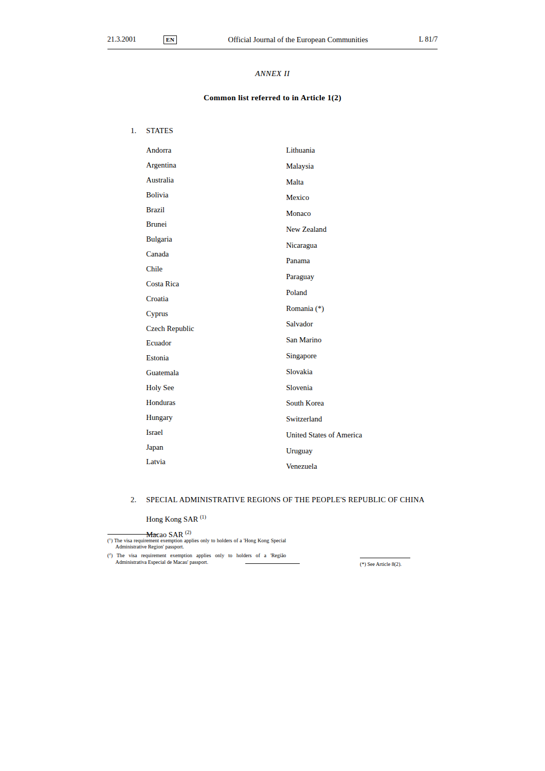21.3.2001 EN Official Journal of the European Communities L 81/7
ANNEX II
Common list referred to in Article 1(2)
1. STATES
Andorra
Argentina
Australia
Bolivia
Brazil
Brunei
Bulgaria
Canada
Chile
Costa Rica
Croatia
Cyprus
Czech Republic
Ecuador
Estonia
Guatemala
Holy See
Honduras
Hungary
Israel
Japan
Latvia
Lithuania
Malaysia
Malta
Mexico
Monaco
New Zealand
Nicaragua
Panama
Paraguay
Poland
Romania (*)
Salvador
San Marino
Singapore
Slovakia
Slovenia
South Korea
Switzerland
United States of America
Uruguay
Venezuela
2. SPECIAL ADMINISTRATIVE REGIONS OF THE PEOPLE'S REPUBLIC OF CHINA
Hong Kong SAR (1)
Macao SAR (2)
(1) The visa requirement exemption applies only to holders of a 'Hong Kong Special Administrative Region' passport.
(2) The visa requirement exemption applies only to holders of a 'Região Administrativa Especial de Macau' passport.
(*) See Article 8(2).